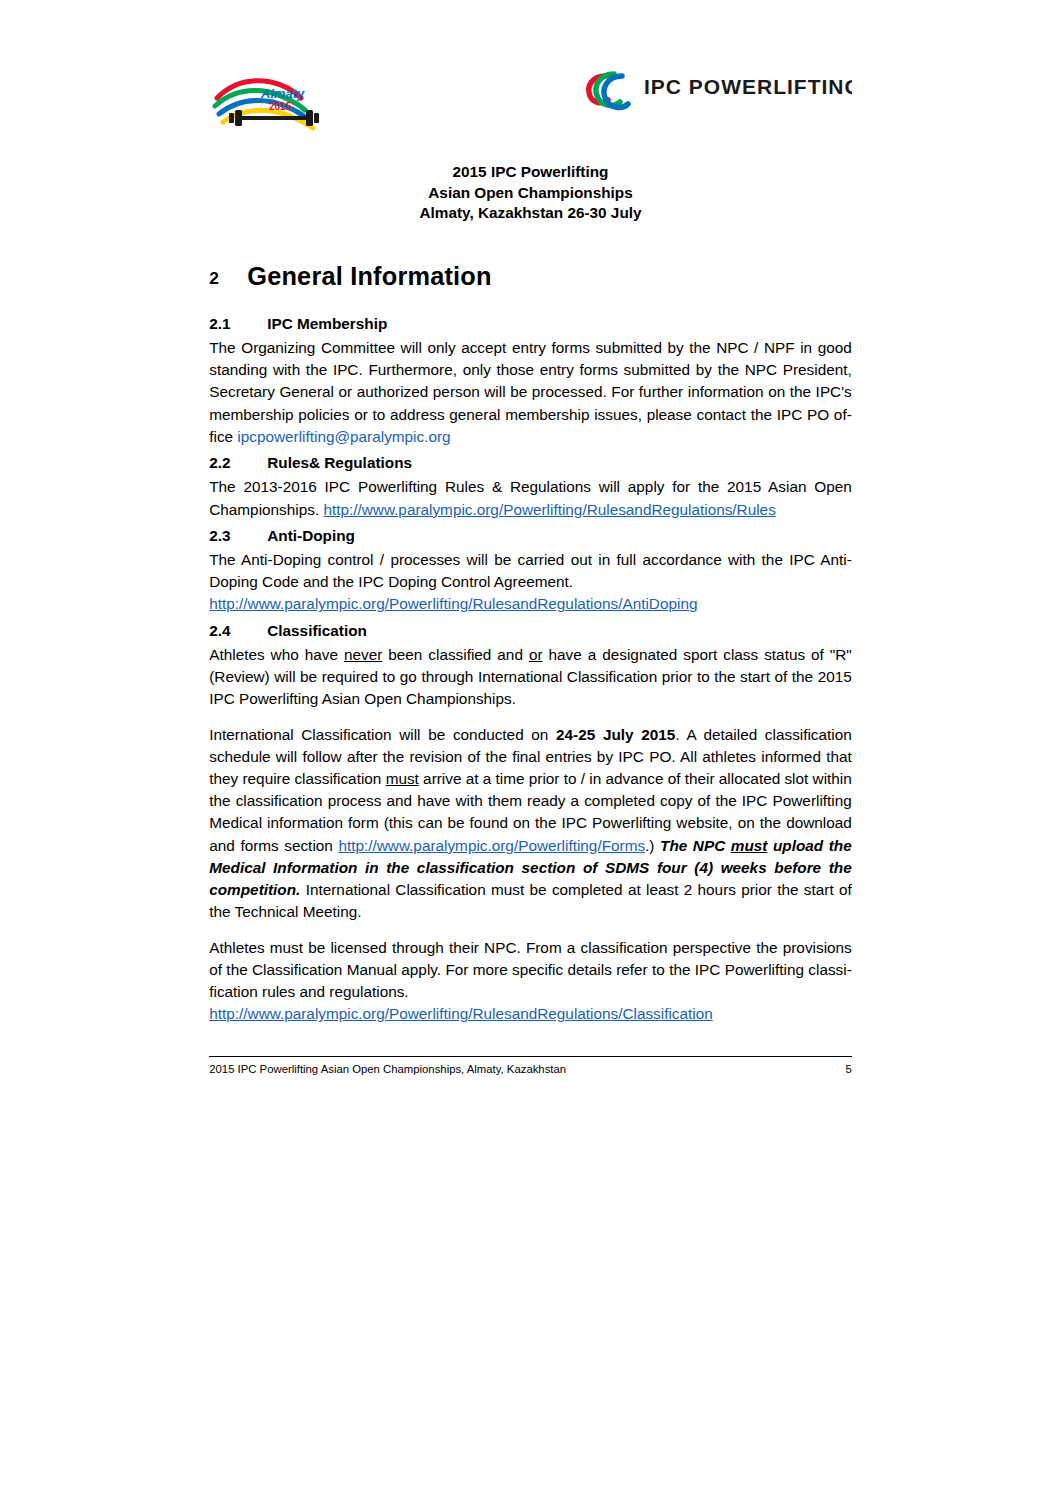Almaty 2015
IPC POWERLIFTING
2015 IPC Powerlifting
Asian Open Championships
Almaty, Kazakhstan 26-30 July
2 General Information
2.1 IPC Membership
The Organizing Committee will only accept entry forms submitted by the NPC / NPF in good standing with the IPC. Furthermore, only those entry forms submitted by the NPC President, Secretary General or authorized person will be processed. For further information on the IPC's membership policies or to address general membership issues, please contact the IPC PO office ipcpowerlifting@paralympic.org
2.2 Rules& Regulations
The 2013-2016 IPC Powerlifting Rules & Regulations will apply for the 2015 Asian Open Championships. http://www.paralympic.org/Powerlifting/RulesandRegulations/Rules
2.3 Anti-Doping
The Anti-Doping control / processes will be carried out in full accordance with the IPC Anti-Doping Code and the IPC Doping Control Agreement.
http://www.paralympic.org/Powerlifting/RulesandRegulations/AntiDoping
2.4 Classification
Athletes who have never been classified and or have a designated sport class status of "R" (Review) will be required to go through International Classification prior to the start of the 2015 IPC Powerlifting Asian Open Championships.
International Classification will be conducted on 24-25 July 2015. A detailed classification schedule will follow after the revision of the final entries by IPC PO. All athletes informed that they require classification must arrive at a time prior to / in advance of their allocated slot within the classification process and have with them ready a completed copy of the IPC Powerlifting Medical information form (this can be found on the IPC Powerlifting website, on the download and forms section http://www.paralympic.org/Powerlifting/Forms.) The NPC must upload the Medical Information in the classification section of SDMS four (4) weeks before the competition. International Classification must be completed at least 2 hours prior the start of the Technical Meeting.
Athletes must be licensed through their NPC. From a classification perspective the provisions of the Classification Manual apply. For more specific details refer to the IPC Powerlifting classification rules and regulations.
http://www.paralympic.org/Powerlifting/RulesandRegulations/Classification
2015 IPC Powerlifting Asian Open Championships, Almaty, Kazakhstan 5